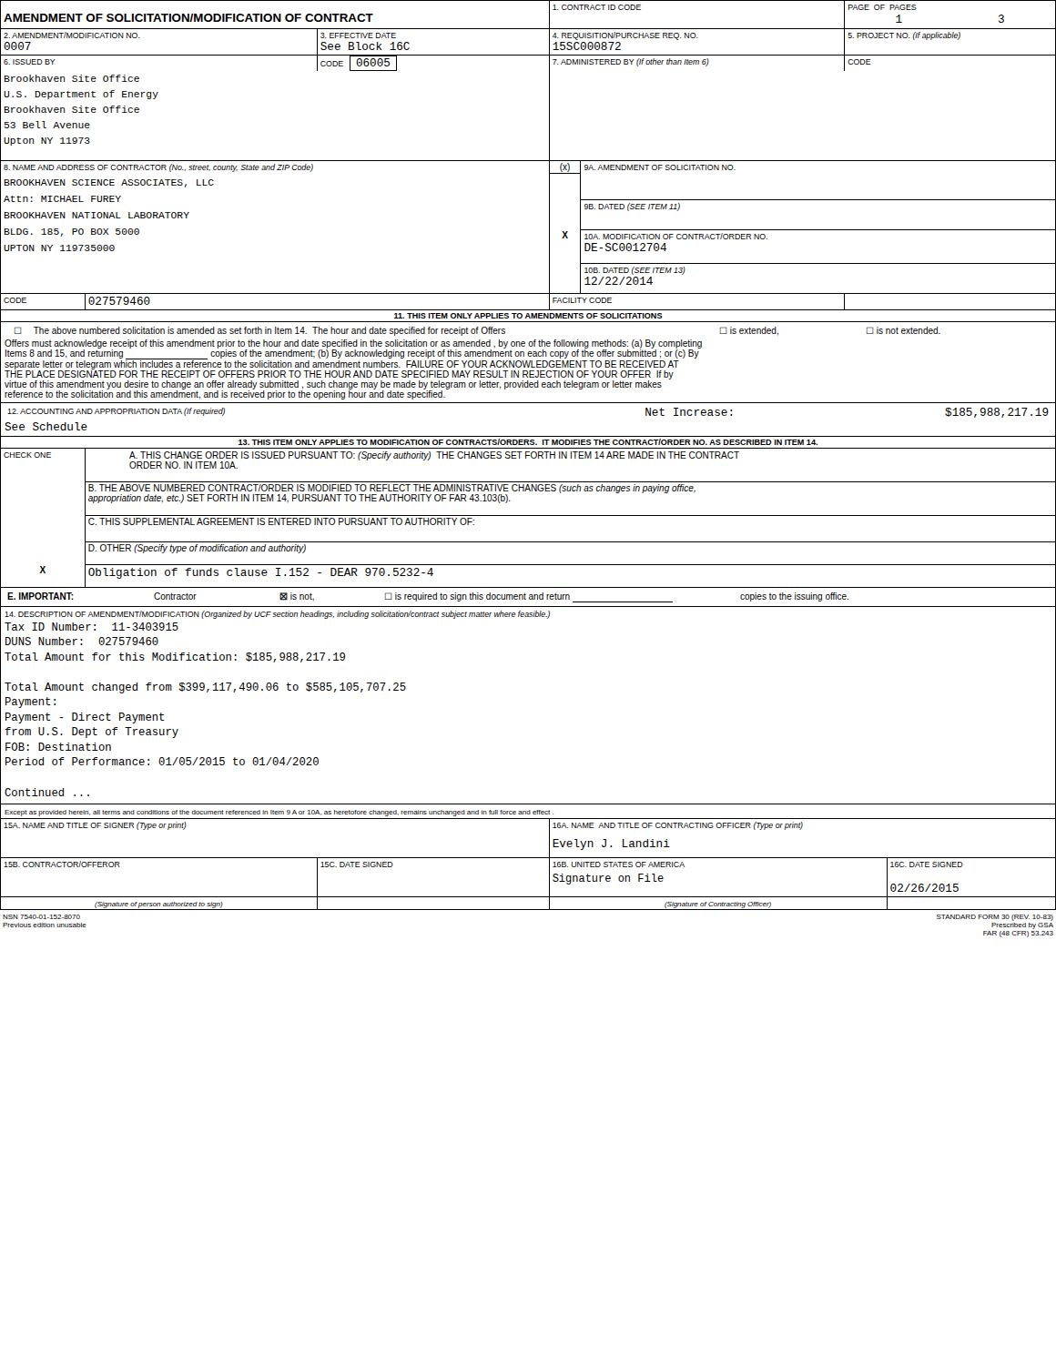| AMENDMENT OF SOLICITATION/MODIFICATION OF CONTRACT | 1. CONTRACT ID CODE | PAGE OF PAGES / 1 / 3 / |
| 2. AMENDMENT/MODIFICATION NO. 0007 | 3. EFFECTIVE DATE See Block 16C | 4. REQUISITION/PURCHASE REQ. NO. 15SC000872 | 5. PROJECT NO. (If applicable) |
| 6. ISSUED BY | CODE 06005 | 7. ADMINISTERED BY (If other than Item 6) | CODE |
| Brookhaven Site Office U.S. Department of Energy Brookhaven Site Office 53 Bell Avenue Upton NY 11973 | |
| 8. NAME AND ADDRESS OF CONTRACTOR (No., street, county, State and ZIP Code) | (x) | 9A. AMENDMENT OF SOLICITATION NO. |
| BROOKHAVEN SCIENCE ASSOCIATES, LLC Attn: MICHAEL FUREY BROOKHAVEN NATIONAL LABORATORY BLDG. 185, PO BOX 5000 UPTON NY 119735000 | | |
| | 9B. DATED (SEE ITEM 11) |
| X | 10A. MODIFICATION OF CONTRACT/ORDER NO. DE-SC0012704 |
| | 10B. DATED (SEE ITEM 13) 12/22/2014 |
| CODE | 027579460 | FACILITY CODE | |
| 11. THIS ITEM ONLY APPLIES TO AMENDMENTS OF SOLICITATIONS |
| / ☐ / The above numbered solicitation is amended as set forth in Item 14. The hour and date specified for receipt of Offers / ☐ is extended, / ☐ is not extended. / Offers must acknowledge receipt of this amendment prior to the hour and date specified in the solicitation or as amended , by one of the following methods: (a) By completing Items 8 and 15, and returning copies of the amendment; (b) By acknowledging receipt of this amendment on each copy of the offer submitted ; or (c) By separate letter or telegram which includes a reference to the solicitation and amendment numbers. FAILURE OF YOUR ACKNOWLEDGEMENT TO BE RECEIVED AT THE PLACE DESIGNATED FOR THE RECEIPT OF OFFERS PRIOR TO THE HOUR AND DATE SPECIFIED MAY RESULT IN REJECTION OF YOUR OFFER If by virtue of this amendment you desire to change an offer already submitted , such change may be made by telegram or letter, provided each telegram or letter makes reference to the solicitation and this amendment, and is received prior to the opening hour and date specified. |
| / 12. ACCOUNTING AND APPROPRIATION DATA (If required) / Net Increase: / $185,988,217.19 / See Schedule |
| 13. THIS ITEM ONLY APPLIES TO MODIFICATION OF CONTRACTS/ORDERS. IT MODIFIES THE CONTRACT/ORDER NO. AS DESCRIBED IN ITEM 14. |
| CHECK ONE | / / A. THIS CHANGE ORDER IS ISSUED PURSUANT TO: (Specify authority) THE CHANGES SET FORTH IN ITEM 14 ARE MADE IN THE CONTRACT ORDER NO. IN ITEM 10A. / |
| | B. THE ABOVE NUMBERED CONTRACT/ORDER IS MODIFIED TO REFLECT THE ADMINISTRATIVE CHANGES (such as changes in paying office, appropriation date, etc.) SET FORTH IN ITEM 14, PURSUANT TO THE AUTHORITY OF FAR 43.103(b). |
| | C. THIS SUPPLEMENTAL AGREEMENT IS ENTERED INTO PURSUANT TO AUTHORITY OF: |
| | D. OTHER (Specify type of modification and authority) |
| X | Obligation of funds clause I.152 - DEAR 970.5232-4 |
| / E. IMPORTANT: / Contractor / ☒ is not, / ☐ is required to sign this document and return / copies to the issuing office. / |
| 14. DESCRIPTION OF AMENDMENT/MODIFICATION (Organized by UCF section headings, including solicitation/contract subject matter where feasible.) Tax ID Number: 11-3403915 DUNS Number: 027579460 Total Amount for this Modification: $185,988,217.19 Total Amount changed from $399,117,490.06 to $585,105,707.25 Payment: Payment - Direct Payment from U.S. Dept of Treasury FOB: Destination Period of Performance: 01/05/2015 to 01/04/2020 Continued ... |
| Except as provided herein, all terms and conditions of the document referenced in Item 9 A or 10A, as heretofore changed, remains unchanged and in full force and effect . |
| 15A. NAME AND TITLE OF SIGNER (Type or print) | 16A. NAME AND TITLE OF CONTRACTING OFFICER (Type or print) Evelyn J. Landini |
| 15B. CONTRACTOR/OFFEROR | 15C. DATE SIGNED | 16B. UNITED STATES OF AMERICA Signature on File | 16C. DATE SIGNED 02/26/2015 |
| (Signature of person authorized to sign) | | (Signature of Contracting Officer) | |
| NSN 7540-01-152-8070 Previous edition unusable | STANDARD FORM 30 (REV. 10-83) Prescribed by GSA FAR (48 CFR) 53.243 |